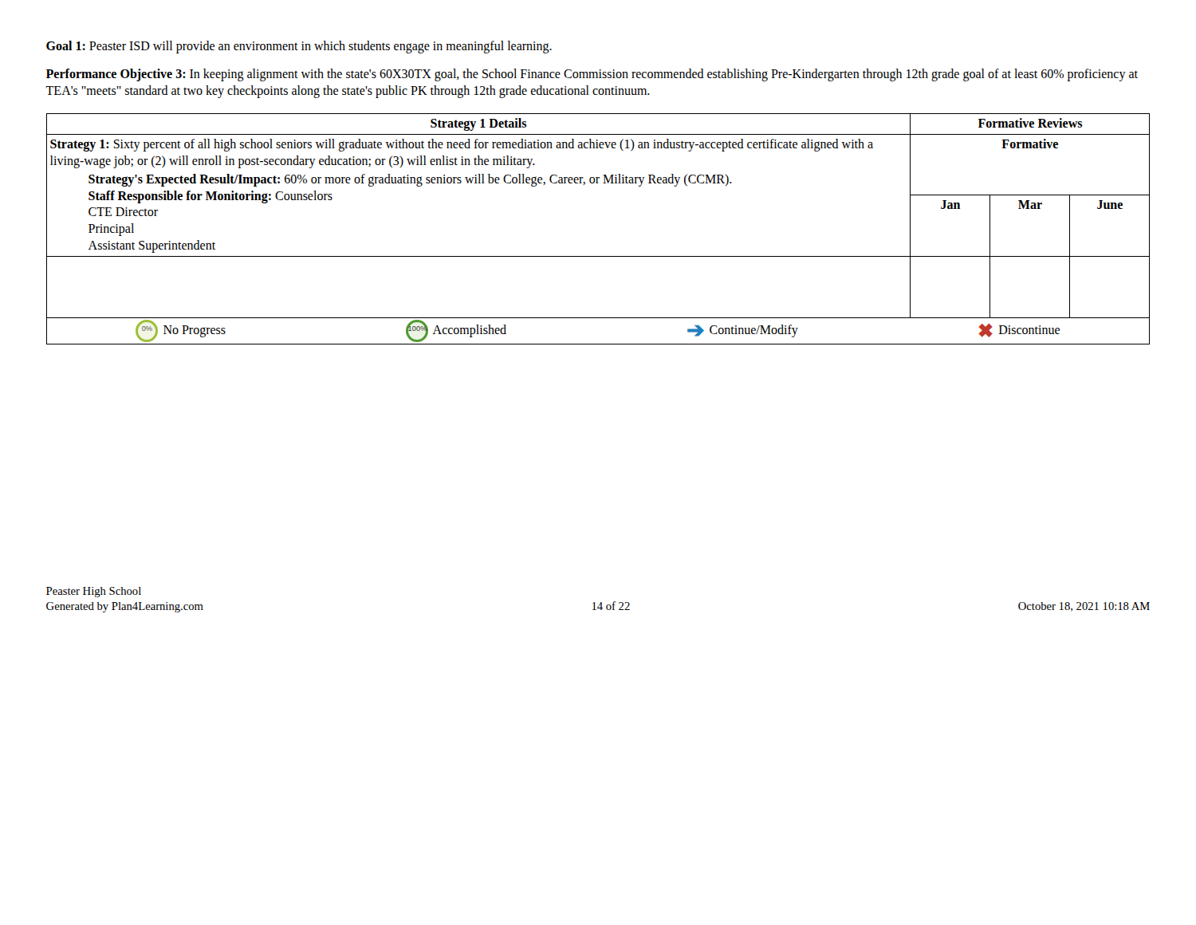Goal 1: Peaster ISD will provide an environment in which students engage in meaningful learning.
Performance Objective 3: In keeping alignment with the state's 60X30TX goal, the School Finance Commission recommended establishing Pre-Kindergarten through 12th grade goal of at least 60% proficiency at TEA's "meets" standard at two key checkpoints along the state's public PK through 12th grade educational continuum.
| Strategy 1 Details | Formative Reviews |
| --- | --- |
| Strategy 1: Sixty percent of all high school seniors will graduate without the need for remediation and achieve (1) an industry-accepted certificate aligned with a living-wage job; or (2) will enroll in post-secondary education; or (3) will enlist in the military. Strategy's Expected Result/Impact: 60% or more of graduating seniors will be College, Career, or Military Ready (CCMR). Staff Responsible for Monitoring: Counselors CTE Director Principal Assistant Superintendent | Formative |
| Jan | Mar | June |
| 0% No Progress 100% Accomplished ➔ Continue/Modify ✖ Discontinue |
Peaster High School
Generated by Plan4Learning.com
14 of 22
October 18, 2021 10:18 AM